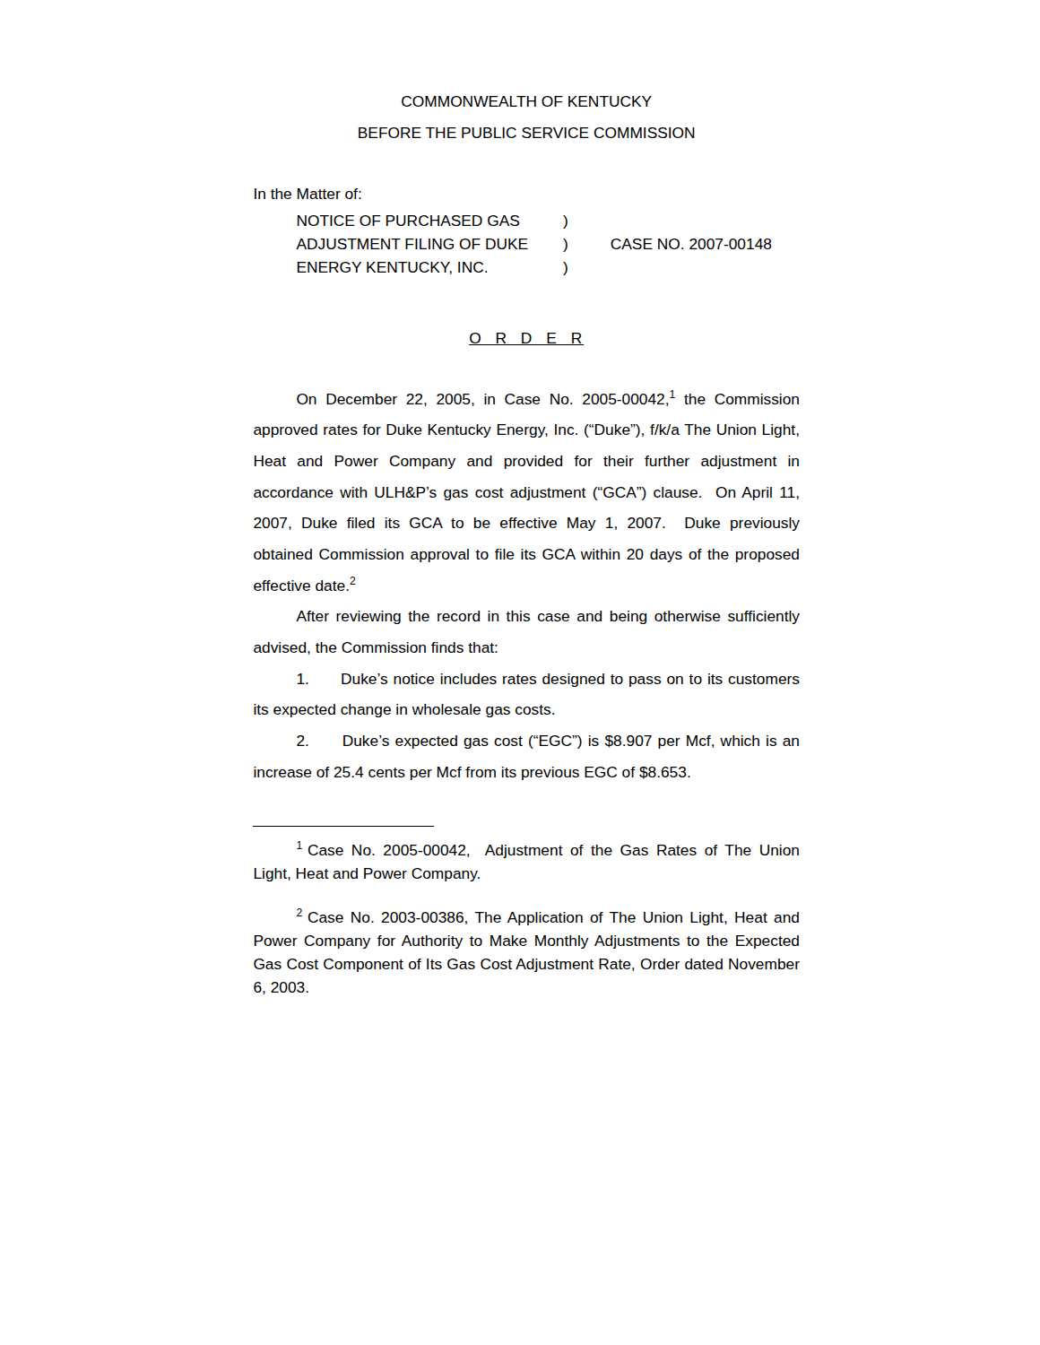COMMONWEALTH OF KENTUCKY
BEFORE THE PUBLIC SERVICE COMMISSION
In the Matter of:
| NOTICE OF PURCHASED GAS | ) | |
| ADJUSTMENT FILING OF DUKE | ) | CASE NO. 2007-00148 |
| ENERGY KENTUCKY, INC. | ) | |
O R D E R
On December 22, 2005, in Case No. 2005-00042,1 the Commission approved rates for Duke Kentucky Energy, Inc. (“Duke”), f/k/a The Union Light, Heat and Power Company and provided for their further adjustment in accordance with ULH&P’s gas cost adjustment (“GCA”) clause. On April 11, 2007, Duke filed its GCA to be effective May 1, 2007. Duke previously obtained Commission approval to file its GCA within 20 days of the proposed effective date.2
After reviewing the record in this case and being otherwise sufficiently advised, the Commission finds that:
1. Duke’s notice includes rates designed to pass on to its customers its expected change in wholesale gas costs.
2. Duke’s expected gas cost (“EGC”) is $8.907 per Mcf, which is an increase of 25.4 cents per Mcf from its previous EGC of $8.653.
1 Case No. 2005-00042, Adjustment of the Gas Rates of The Union Light, Heat and Power Company.
2 Case No. 2003-00386, The Application of The Union Light, Heat and Power Company for Authority to Make Monthly Adjustments to the Expected Gas Cost Component of Its Gas Cost Adjustment Rate, Order dated November 6, 2003.